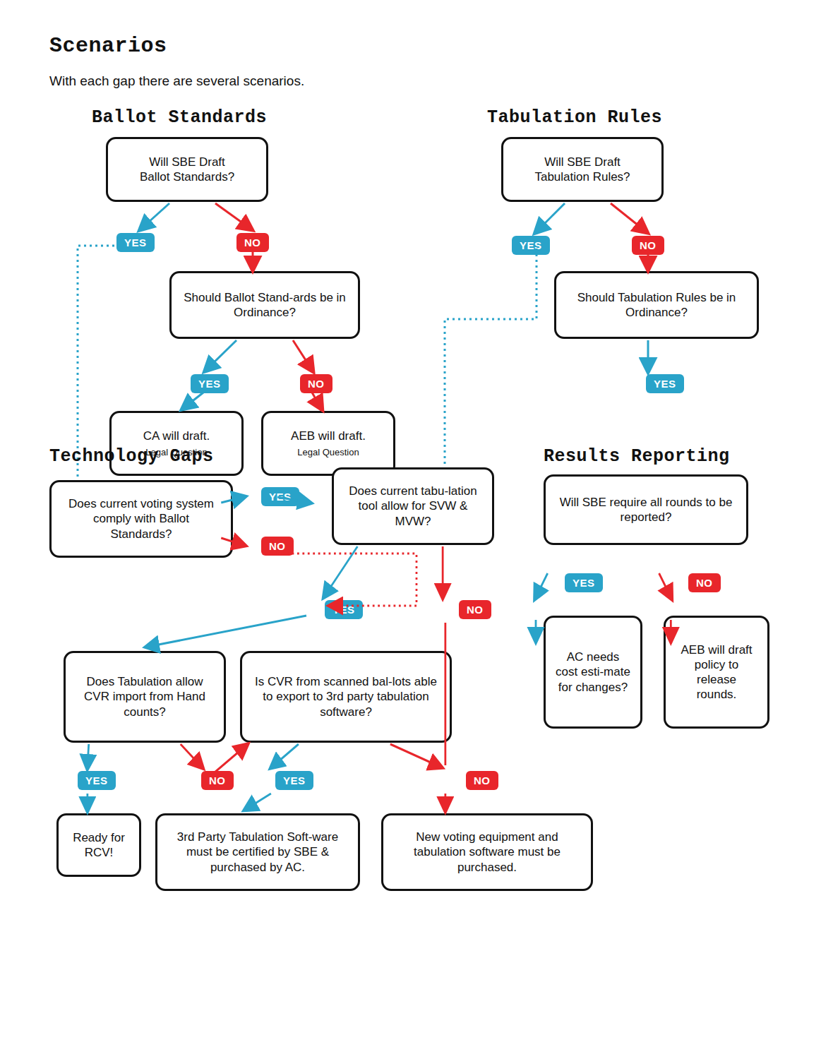Scenarios
With each gap there are several scenarios.
Ballot Standards
Will SBE Draft
Ballot Standards?
YES NO
Should Ballot Stand‑ards be in Ordinance?
YES NO
CA will draft.
Legal Question
AEB will draft.
Legal Question
Tabulation Rules
Will SBE Draft
Tabulation Rules?
YES NO
Should Tabulation Rules be in Ordinance?
YES
Technology Gaps
Does current voting system comply with Ballot Standards?
YES NO
Does current tabu‑lation tool allow for SVW & MVW?
YES NO
Does Tabulation allow CVR import from Hand counts?
Is CVR from scanned bal‑lots able to export to 3rd party tabulation software?
YES NO YES NO
Ready for RCV!
3rd Party Tabulation Soft‑ware must be certified by SBE & purchased by AC.
New voting equipment and tabulation software must be purchased.
Results Reporting
Will SBE require all rounds to be reported?
YES NO
AC needs cost esti‑mate for changes?
AEB will draft policy to release rounds.